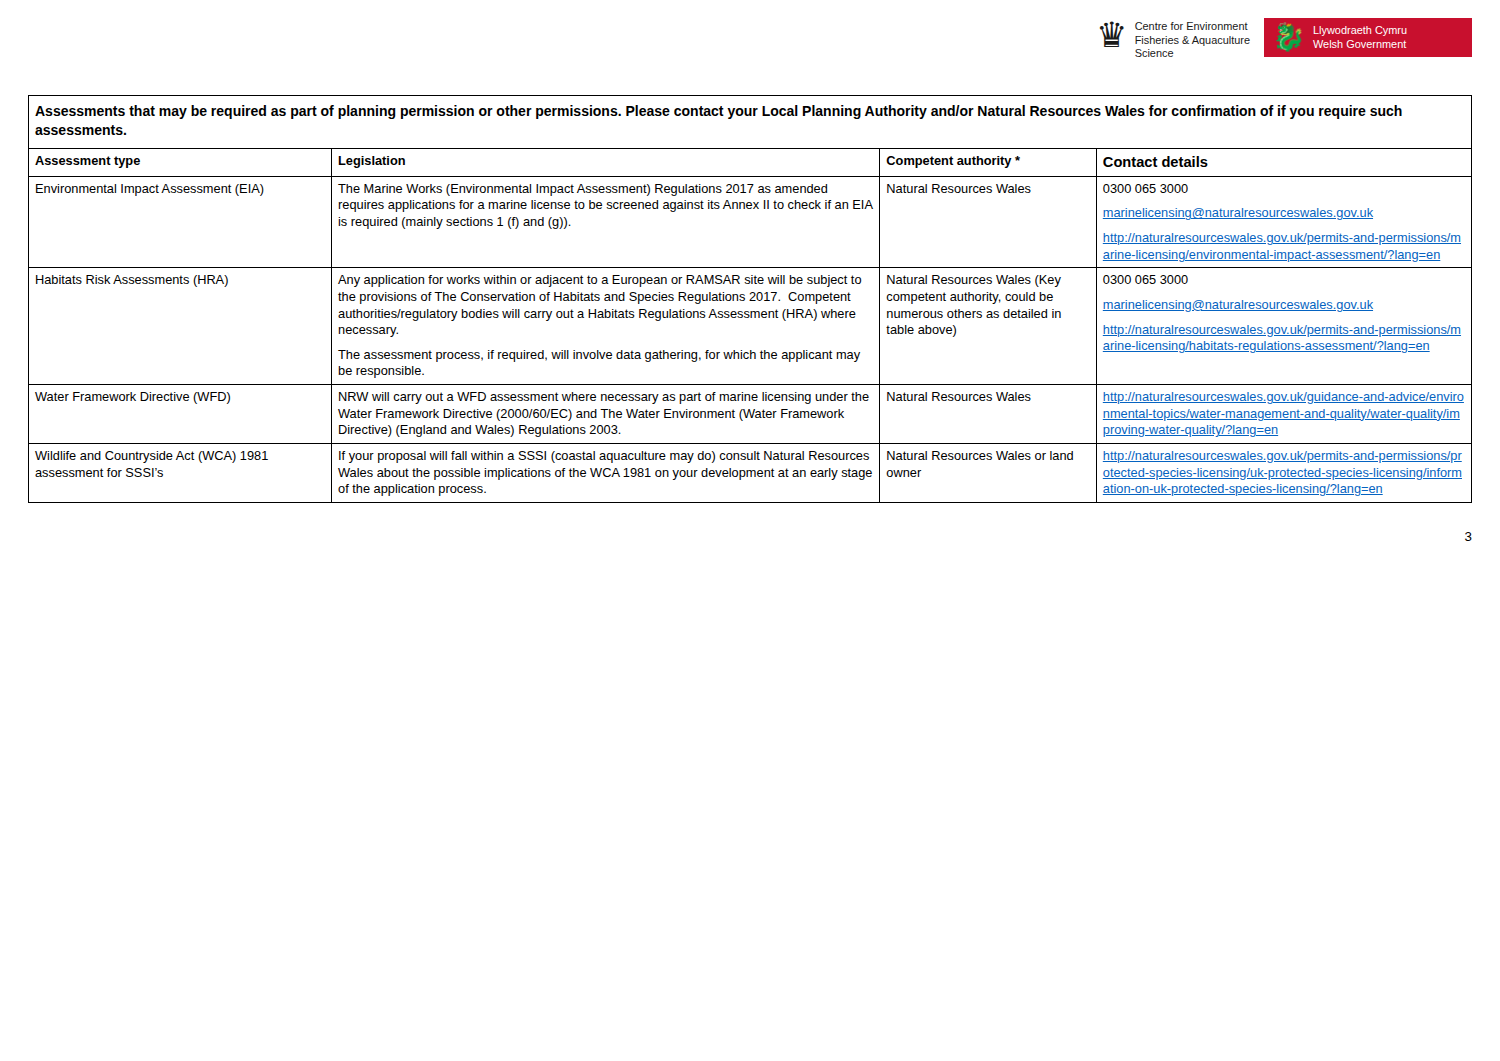♛
Centre for Environment Fisheries & Aquaculture Science
🐉
Llywodraeth Cymru
Welsh Government
Assessments that may be required as part of planning permission or other permissions. Please contact your Local Planning Authority and/or Natural Resources Wales for confirmation of if you require such assessments.
| Assessment type | Legislation | Competent authority * | Contact details |
| --- | --- | --- | --- |
| Environmental Impact Assessment (EIA) | The Marine Works (Environmental Impact Assessment) Regulations 2017 as amended requires applications for a marine license to be screened against its Annex II to check if an EIA is required (mainly sections 1 (f) and (g)). | Natural Resources Wales | 0300 065 3000 marinelicensing@naturalresourceswales.gov.uk http://naturalresourceswales.gov.uk/permits-and-permissions/marine-licensing/environmental-impact-assessment/?lang=en |
| Habitats Risk Assessments (HRA) | Any application for works within or adjacent to a European or RAMSAR site will be subject to the provisions of The Conservation of Habitats and Species Regulations 2017. Competent authorities/regulatory bodies will carry out a Habitats Regulations Assessment (HRA) where necessary. The assessment process, if required, will involve data gathering, for which the applicant may be responsible. | Natural Resources Wales (Key competent authority, could be numerous others as detailed in table above) | 0300 065 3000 marinelicensing@naturalresourceswales.gov.uk http://naturalresourceswales.gov.uk/permits-and-permissions/marine-licensing/habitats-regulations-assessment/?lang=en |
| Water Framework Directive (WFD) | NRW will carry out a WFD assessment where necessary as part of marine licensing under the Water Framework Directive (2000/60/EC) and The Water Environment (Water Framework Directive) (England and Wales) Regulations 2003. | Natural Resources Wales | http://naturalresourceswales.gov.uk/guidance-and-advice/environmental-topics/water-management-and-quality/water-quality/improving-water-quality/?lang=en |
| Wildlife and Countryside Act (WCA) 1981 assessment for SSSI’s | If your proposal will fall within a SSSI (coastal aquaculture may do) consult Natural Resources Wales about the possible implications of the WCA 1981 on your development at an early stage of the application process. | Natural Resources Wales or land owner | http://naturalresourceswales.gov.uk/permits-and-permissions/protected-species-licensing/uk-protected-species-licensing/information-on-uk-protected-species-licensing/?lang=en |
3